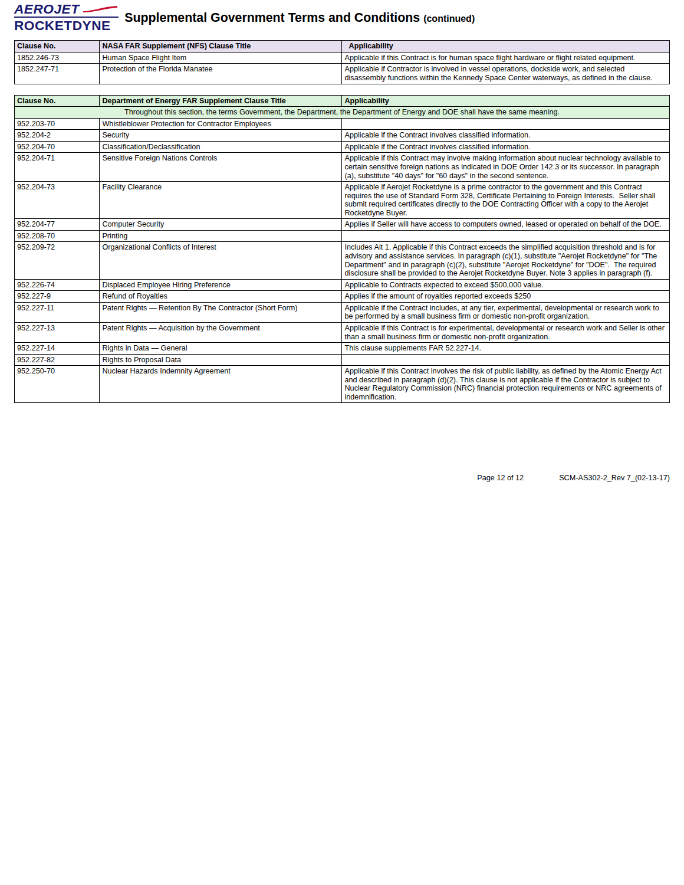AEROJET
ROCKETDYNE
Supplemental Government Terms and Conditions (continued)
| Clause No. | NASA FAR Supplement (NFS) Clause Title | Applicability |
| --- | --- | --- |
| 1852.246-73 | Human Space Flight Item | Applicable if this Contract is for human space flight hardware or flight related equipment. |
| 1852.247-71 | Protection of the Florida Manatee | Applicable if Contractor is involved in vessel operations, dockside work, and selected disassembly functions within the Kennedy Space Center waterways, as defined in the clause. |
| Clause No. | Department of Energy FAR Supplement Clause Title | Applicability |
| --- | --- | --- |
| Throughout this section, the terms Government, the Department, the Department of Energy and DOE shall have the same meaning. |
| 952.203-70 | Whistleblower Protection for Contractor Employees | |
| 952.204-2 | Security | Applicable if the Contract involves classified information. |
| 952.204-70 | Classification/Declassification | Applicable if the Contract involves classified information. |
| 952.204-71 | Sensitive Foreign Nations Controls | Applicable if this Contract may involve making information about nuclear technology available to certain sensitive foreign nations as indicated in DOE Order 142.3 or its successor. In paragraph (a), substitute "40 days" for "60 days" in the second sentence. |
| 952.204-73 | Facility Clearance | Applicable if Aerojet Rocketdyne is a prime contractor to the government and this Contract requires the use of Standard Form 328, Certificate Pertaining to Foreign Interests. Seller shall submit required certificates directly to the DOE Contracting Officer with a copy to the Aerojet Rocketdyne Buyer. |
| 952.204-77 | Computer Security | Applies if Seller will have access to computers owned, leased or operated on behalf of the DOE. |
| 952.208-70 | Printing | |
| 952.209-72 | Organizational Conflicts of Interest | Includes Alt 1. Applicable if this Contract exceeds the simplified acquisition threshold and is for advisory and assistance services. In paragraph (c)(1), substitute "Aerojet Rocketdyne" for "The Department" and in paragraph (c)(2), substitute "Aerojet Rocketdyne" for "DOE". The required disclosure shall be provided to the Aerojet Rocketdyne Buyer. Note 3 applies in paragraph (f). |
| 952.226-74 | Displaced Employee Hiring Preference | Applicable to Contracts expected to exceed $500,000 value. |
| 952.227-9 | Refund of Royalties | Applies if the amount of royalties reported exceeds $250 |
| 952.227-11 | Patent Rights — Retention By The Contractor (Short Form) | Applicable if the Contract includes, at any tier, experimental, developmental or research work to be performed by a small business firm or domestic non-profit organization. |
| 952.227-13 | Patent Rights — Acquisition by the Government | Applicable if this Contract is for experimental, developmental or research work and Seller is other than a small business firm or domestic non-profit organization. |
| 952.227-14 | Rights in Data — General | This clause supplements FAR 52.227-14. |
| 952.227-82 | Rights to Proposal Data | |
| 952.250-70 | Nuclear Hazards Indemnity Agreement | Applicable if this Contract involves the risk of public liability, as defined by the Atomic Energy Act and described in paragraph (d)(2). This clause is not applicable if the Contractor is subject to Nuclear Regulatory Commission (NRC) financial protection requirements or NRC agreements of indemnification. |
Page 12 of 12 SCM-AS302-2_Rev 7_(02-13-17)